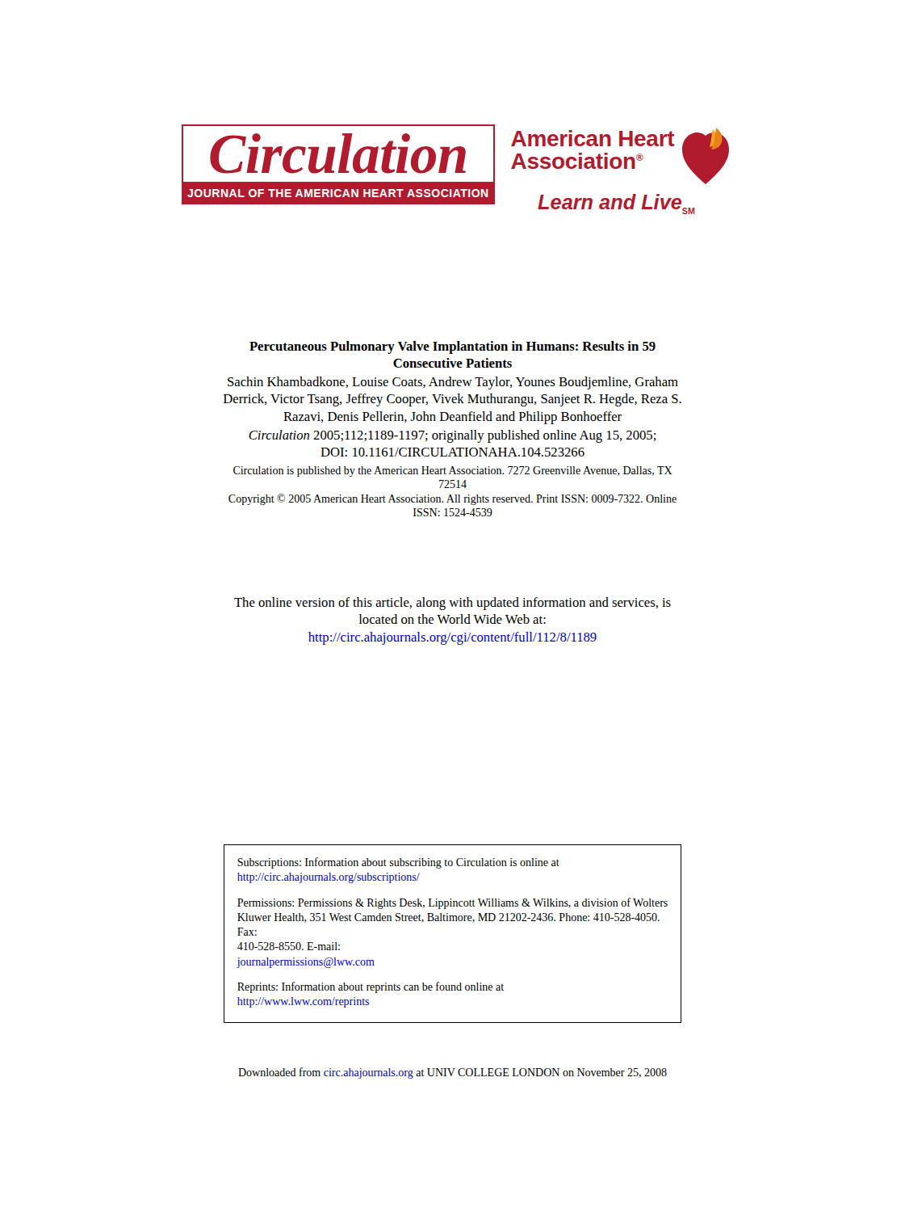Circulation
Journal of the American Heart Association
American Heart Association®
Learn and LiveSM
Percutaneous Pulmonary Valve Implantation in Humans: Results in 59
Consecutive Patients
Sachin Khambadkone, Louise Coats, Andrew Taylor, Younes Boudjemline, Graham
Derrick, Victor Tsang, Jeffrey Cooper, Vivek Muthurangu, Sanjeet R. Hegde, Reza S.
Razavi, Denis Pellerin, John Deanfield and Philipp Bonhoeffer
Circulation 2005;112;1189-1197; originally published online Aug 15, 2005;
DOI: 10.1161/CIRCULATIONAHA.104.523266
Circulation is published by the American Heart Association. 7272 Greenville Avenue, Dallas, TX 72514 Copyright © 2005 American Heart Association. All rights reserved. Print ISSN: 0009-7322. Online ISSN: 1524-4539
The online version of this article, along with updated information and services, is
located on the World Wide Web at:
http://circ.ahajournals.org/cgi/content/full/112/8/1189
Subscriptions: Information about subscribing to Circulation is online at
http://circ.ahajournals.org/subscriptions/
Permissions: Permissions & Rights Desk, Lippincott Williams & Wilkins, a division of Wolters
Kluwer Health, 351 West Camden Street, Baltimore, MD 21202-2436. Phone: 410-528-4050. Fax:
410-528-8550. E-mail:
journalpermissions@lww.com
Reprints: Information about reprints can be found online at
http://www.lww.com/reprints
Downloaded from circ.ahajournals.org at UNIV COLLEGE LONDON on November 25, 2008